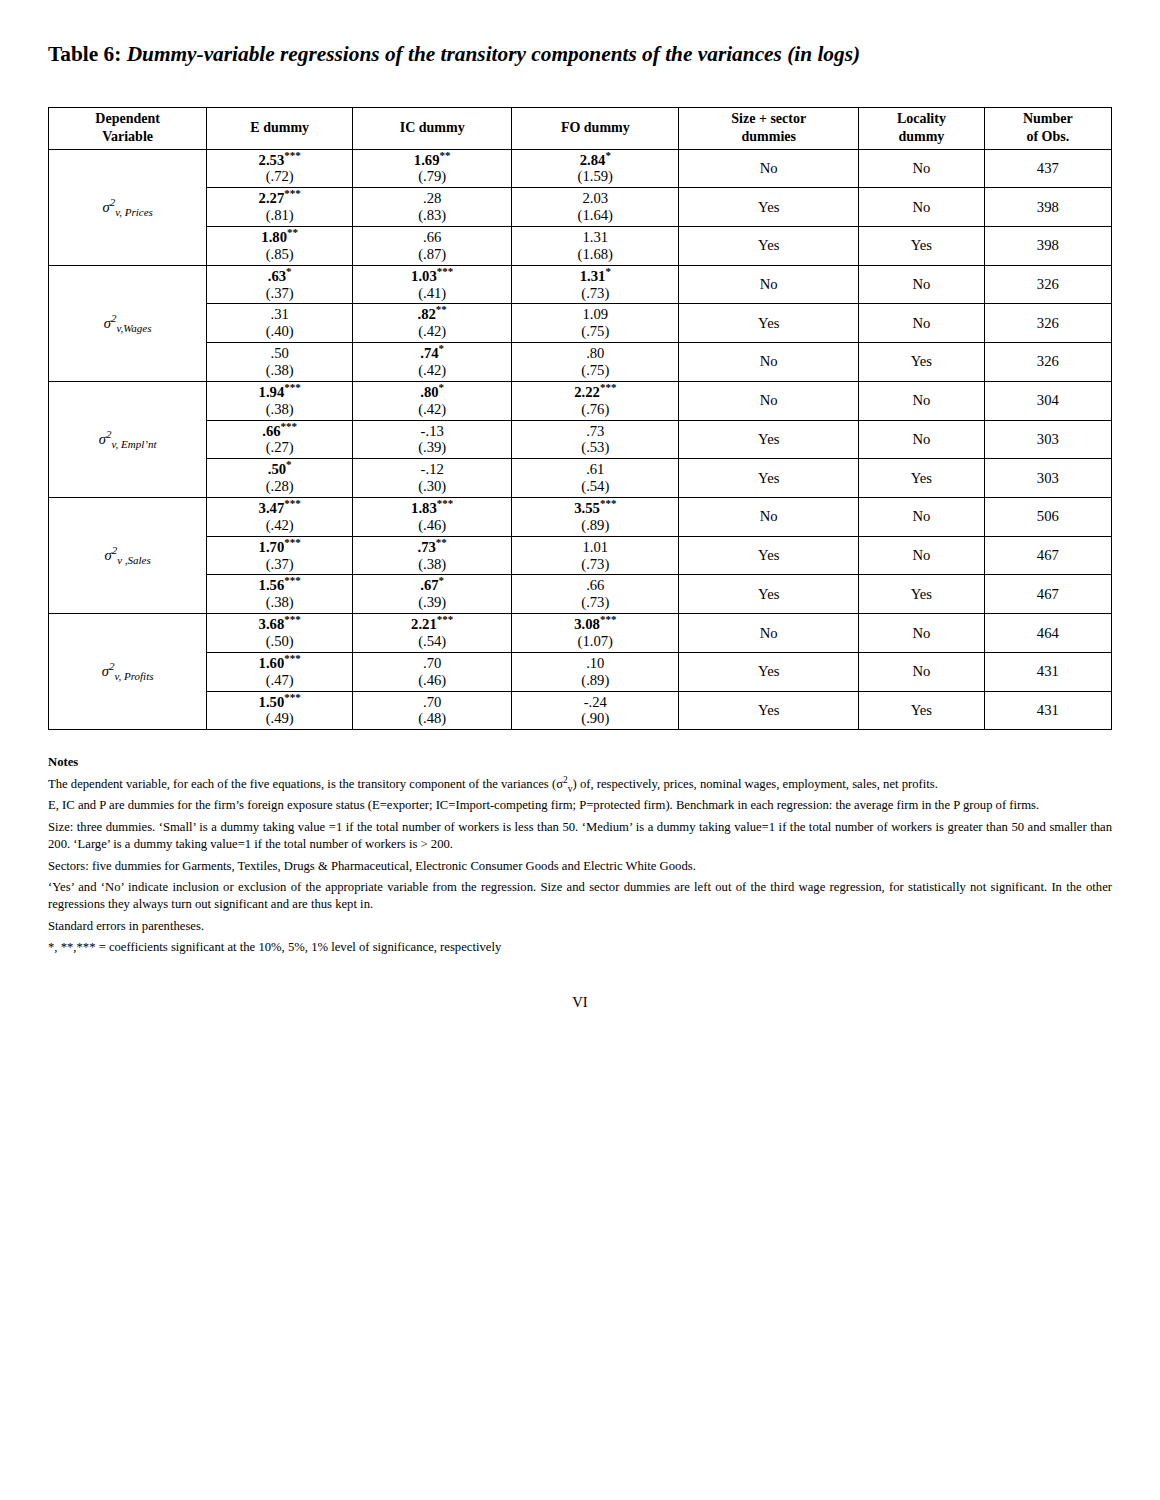Table 6: Dummy-variable regressions of the transitory components of the variances (in logs)
| Dependent Variable | E dummy | IC dummy | FO dummy | Size + sector dummies | Locality dummy | Number of Obs. |
| --- | --- | --- | --- | --- | --- | --- |
| σ 2 v, Prices | 2.53 *** (.72) | 1.69 ** (.79) | 2.84 * (1.59) | No | No | 437 |
| 2.27 *** (.81) | .28 (.83) | 2.03 (1.64) | Yes | No | 398 |
| 1.80 ** (.85) | .66 (.87) | 1.31 (1.68) | Yes | Yes | 398 |
| σ 2 v,Wages | .63 * (.37) | 1.03 *** (.41) | 1.31 * (.73) | No | No | 326 |
| .31 (.40) | .82 ** (.42) | 1.09 (.75) | Yes | No | 326 |
| .50 (.38) | .74 * (.42) | .80 (.75) | No | Yes | 326 |
| σ 2 v, Empl’nt | 1.94 *** (.38) | .80 * (.42) | 2.22 *** (.76) | No | No | 304 |
| .66 *** (.27) | -.13 (.39) | .73 (.53) | Yes | No | 303 |
| .50 * (.28) | -.12 (.30) | .61 (.54) | Yes | Yes | 303 |
| σ 2 v ,Sales | 3.47 *** (.42) | 1.83 *** (.46) | 3.55 *** (.89) | No | No | 506 |
| 1.70 *** (.37) | .73 ** (.38) | 1.01 (.73) | Yes | No | 467 |
| 1.56 *** (.38) | .67 * (.39) | .66 (.73) | Yes | Yes | 467 |
| σ 2 v, Profits | 3.68 *** (.50) | 2.21 *** (.54) | 3.08 *** (1.07) | No | No | 464 |
| 1.60 *** (.47) | .70 (.46) | .10 (.89) | Yes | No | 431 |
| 1.50 *** (.49) | .70 (.48) | -.24 (.90) | Yes | Yes | 431 |
Notes
The dependent variable, for each of the five equations, is the transitory component of the variances (σ2v) of, respectively, prices, nominal wages, employment, sales, net profits.
E, IC and P are dummies for the firm’s foreign exposure status (E=exporter; IC=Import-competing firm; P=protected firm). Benchmark in each regression: the average firm in the P group of firms.
Size: three dummies. ‘Small’ is a dummy taking value =1 if the total number of workers is less than 50. ‘Medium’ is a dummy taking value=1 if the total number of workers is greater than 50 and smaller than 200. ‘Large’ is a dummy taking value=1 if the total number of workers is > 200.
Sectors: five dummies for Garments, Textiles, Drugs & Pharmaceutical, Electronic Consumer Goods and Electric White Goods.
‘Yes’ and ‘No’ indicate inclusion or exclusion of the appropriate variable from the regression. Size and sector dummies are left out of the third wage regression, for statistically not significant. In the other regressions they always turn out significant and are thus kept in.
Standard errors in parentheses.
*, **,*** = coefficients significant at the 10%, 5%, 1% level of significance, respectively
VI